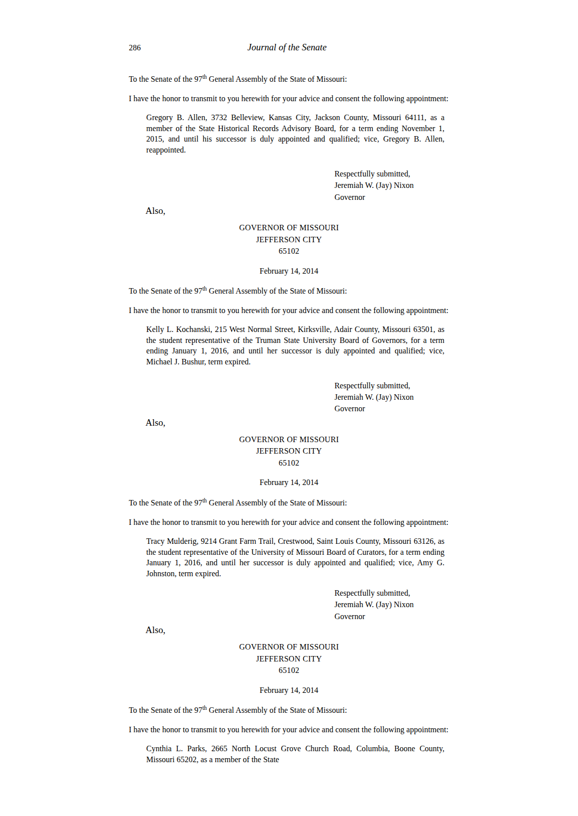286
Journal of the Senate
To the Senate of the 97th General Assembly of the State of Missouri:
I have the honor to transmit to you herewith for your advice and consent the following appointment:
Gregory B. Allen, 3732 Belleview, Kansas City, Jackson County, Missouri 64111, as a member of the State Historical Records Advisory Board, for a term ending November 1, 2015, and until his successor is duly appointed and qualified; vice, Gregory B. Allen, reappointed.
Respectfully submitted,
Jeremiah W. (Jay) Nixon
Governor
Also,
GOVERNOR OF MISSOURI JEFFERSON CITY 65102
February 14, 2014
To the Senate of the 97th General Assembly of the State of Missouri:
I have the honor to transmit to you herewith for your advice and consent the following appointment:
Kelly L. Kochanski, 215 West Normal Street, Kirksville, Adair County, Missouri 63501, as the student representative of the Truman State University Board of Governors, for a term ending January 1, 2016, and until her successor is duly appointed and qualified; vice, Michael J. Bushur, term expired.
Respectfully submitted,
Jeremiah W. (Jay) Nixon
Governor
Also,
GOVERNOR OF MISSOURI JEFFERSON CITY 65102
February 14, 2014
To the Senate of the 97th General Assembly of the State of Missouri:
I have the honor to transmit to you herewith for your advice and consent the following appointment:
Tracy Mulderig, 9214 Grant Farm Trail, Crestwood, Saint Louis County, Missouri 63126, as the student representative of the University of Missouri Board of Curators, for a term ending January 1, 2016, and until her successor is duly appointed and qualified; vice, Amy G. Johnston, term expired.
Respectfully submitted,
Jeremiah W. (Jay) Nixon
Governor
Also,
GOVERNOR OF MISSOURI JEFFERSON CITY 65102
February 14, 2014
To the Senate of the 97th General Assembly of the State of Missouri:
I have the honor to transmit to you herewith for your advice and consent the following appointment:
Cynthia L. Parks, 2665 North Locust Grove Church Road, Columbia, Boone County, Missouri 65202, as a member of the State